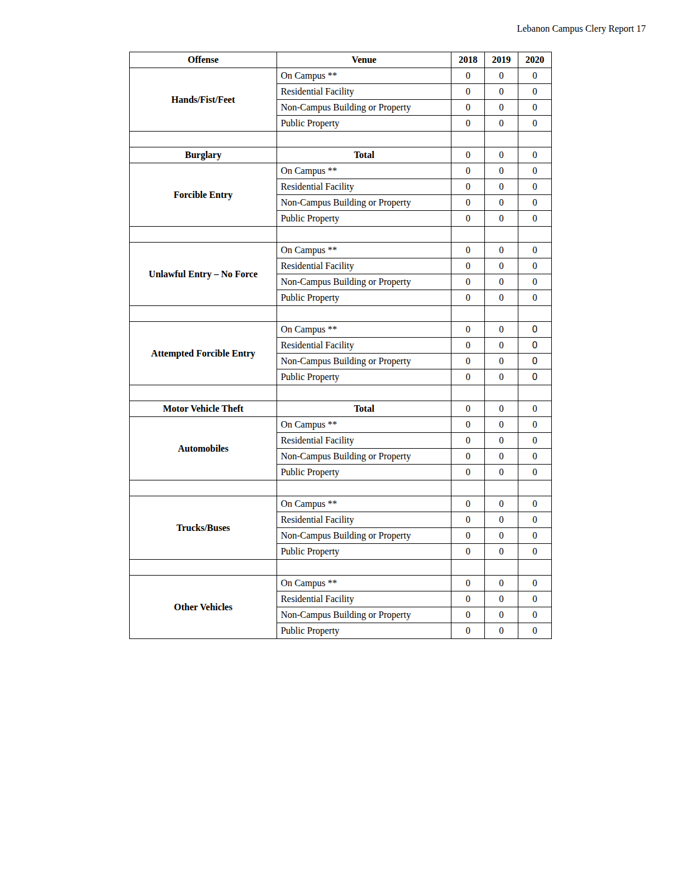Lebanon Campus Clery Report 17
| Offense | Venue | 2018 | 2019 | 2020 |
| --- | --- | --- | --- | --- |
| Hands/Fist/Feet | On Campus ** | 0 | 0 | 0 |
| Residential Facility | 0 | 0 | 0 |
| Non-Campus Building or Property | 0 | 0 | 0 |
| Public Property | 0 | 0 | 0 |
| Burglary | Total | 0 | 0 | 0 |
| Forcible Entry | On Campus ** | 0 | 0 | 0 |
| Residential Facility | 0 | 0 | 0 |
| Non-Campus Building or Property | 0 | 0 | 0 |
| Public Property | 0 | 0 | 0 |
| Unlawful Entry – No Force | On Campus ** | 0 | 0 | 0 |
| Residential Facility | 0 | 0 | 0 |
| Non-Campus Building or Property | 0 | 0 | 0 |
| Public Property | 0 | 0 | 0 |
| Attempted Forcible Entry | On Campus ** | 0 | 0 | 0 |
| Residential Facility | 0 | 0 | 0 |
| Non-Campus Building or Property | 0 | 0 | 0 |
| Public Property | 0 | 0 | 0 |
| Motor Vehicle Theft | Total | 0 | 0 | 0 |
| Automobiles | On Campus ** | 0 | 0 | 0 |
| Residential Facility | 0 | 0 | 0 |
| Non-Campus Building or Property | 0 | 0 | 0 |
| Public Property | 0 | 0 | 0 |
| Trucks/Buses | On Campus ** | 0 | 0 | 0 |
| Residential Facility | 0 | 0 | 0 |
| Non-Campus Building or Property | 0 | 0 | 0 |
| Public Property | 0 | 0 | 0 |
| Other Vehicles | On Campus ** | 0 | 0 | 0 |
| Residential Facility | 0 | 0 | 0 |
| Non-Campus Building or Property | 0 | 0 | 0 |
| Public Property | 0 | 0 | 0 |